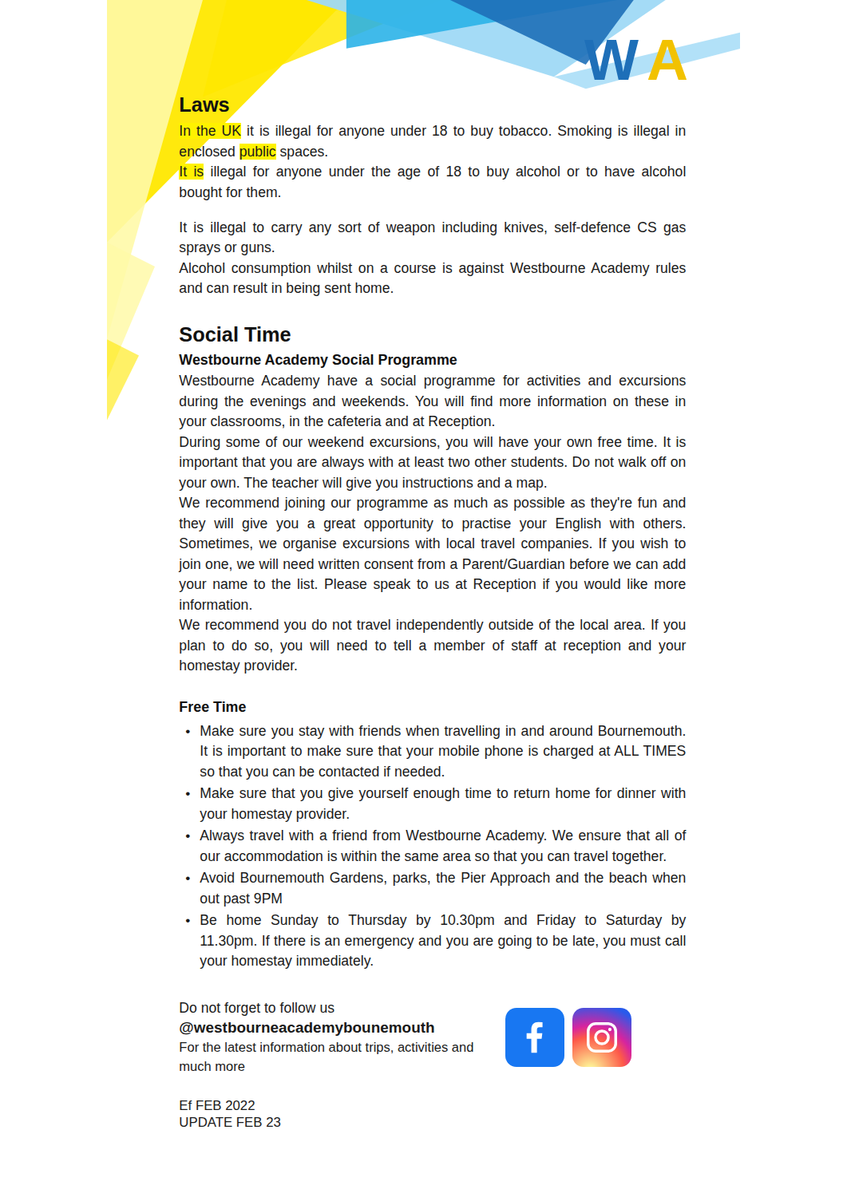W A
Laws
In the UK it is illegal for anyone under 18 to buy tobacco. Smoking is illegal in enclosed public spaces.
It is illegal for anyone under the age of 18 to buy alcohol or to have alcohol bought for them.
It is illegal to carry any sort of weapon including knives, self-defence CS gas sprays or guns.
Alcohol consumption whilst on a course is against Westbourne Academy rules and can result in being sent home.
Social Time
Westbourne Academy Social Programme
Westbourne Academy have a social programme for activities and excursions during the evenings and weekends. You will find more information on these in your classrooms, in the cafeteria and at Reception.
During some of our weekend excursions, you will have your own free time. It is important that you are always with at least two other students. Do not walk off on your own. The teacher will give you instructions and a map.
We recommend joining our programme as much as possible as they're fun and they will give you a great opportunity to practise your English with others. Sometimes, we organise excursions with local travel companies. If you wish to join one, we will need written consent from a Parent/Guardian before we can add your name to the list. Please speak to us at Reception if you would like more information.
We recommend you do not travel independently outside of the local area. If you plan to do so, you will need to tell a member of staff at reception and your homestay provider.
Free Time
Make sure you stay with friends when travelling in and around Bournemouth. It is important to make sure that your mobile phone is charged at ALL TIMES so that you can be contacted if needed.
Make sure that you give yourself enough time to return home for dinner with your homestay provider.
Always travel with a friend from Westbourne Academy. We ensure that all of our accommodation is within the same area so that you can travel together.
Avoid Bournemouth Gardens, parks, the Pier Approach and the beach when out past 9PM
Be home Sunday to Thursday by 10.30pm and Friday to Saturday by 11.30pm. If there is an emergency and you are going to be late, you must call your homestay immediately.
Do not forget to follow us
@westbourneacademybounemouth
For the latest information about trips, activities and much more
Ef FEB 2022
UPDATE FEB 23